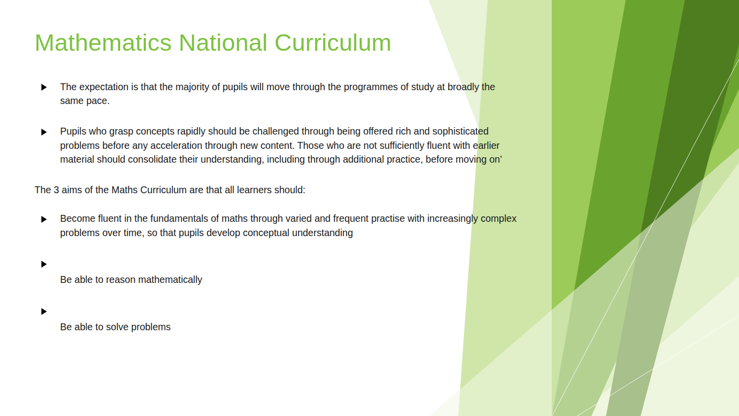Mathematics National Curriculum
The expectation is that the majority of pupils will move through the programmes of study at broadly the same pace.
Pupils who grasp concepts rapidly should be challenged through being offered rich and sophisticated problems before any acceleration through new content. Those who are not sufficiently fluent with earlier material should consolidate their understanding, including through additional practice, before moving on’
The 3 aims of the Maths Curriculum are that all learners should:
Become fluent in the fundamentals of maths through varied and frequent practise with increasingly complex problems over time, so that pupils develop conceptual understanding
Be able to reason mathematically
Be able to solve problems